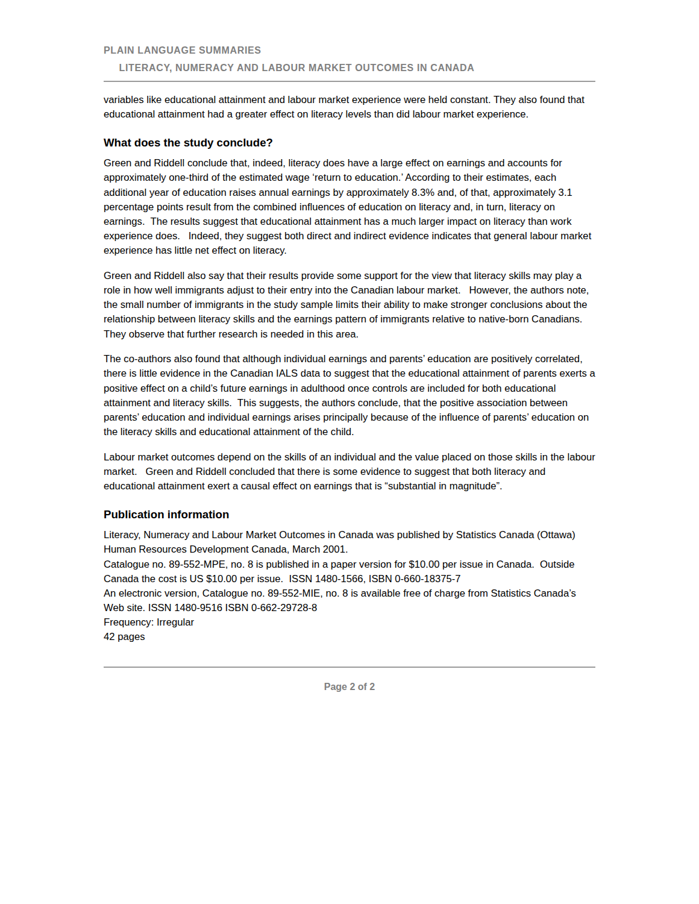PLAIN LANGUAGE SUMMARIES
LITERACY, NUMERACY AND LABOUR MARKET OUTCOMES IN CANADA
variables like educational attainment and labour market experience were held constant. They also found that educational attainment had a greater effect on literacy levels than did labour market experience.
What does the study conclude?
Green and Riddell conclude that, indeed, literacy does have a large effect on earnings and accounts for approximately one-third of the estimated wage ‘return to education.’ According to their estimates, each additional year of education raises annual earnings by approximately 8.3% and, of that, approximately 3.1 percentage points result from the combined influences of education on literacy and, in turn, literacy on earnings. The results suggest that educational attainment has a much larger impact on literacy than work experience does. Indeed, they suggest both direct and indirect evidence indicates that general labour market experience has little net effect on literacy.
Green and Riddell also say that their results provide some support for the view that literacy skills may play a role in how well immigrants adjust to their entry into the Canadian labour market. However, the authors note, the small number of immigrants in the study sample limits their ability to make stronger conclusions about the relationship between literacy skills and the earnings pattern of immigrants relative to native-born Canadians. They observe that further research is needed in this area.
The co-authors also found that although individual earnings and parents’ education are positively correlated, there is little evidence in the Canadian IALS data to suggest that the educational attainment of parents exerts a positive effect on a child’s future earnings in adulthood once controls are included for both educational attainment and literacy skills. This suggests, the authors conclude, that the positive association between parents’ education and individual earnings arises principally because of the influence of parents’ education on the literacy skills and educational attainment of the child.
Labour market outcomes depend on the skills of an individual and the value placed on those skills in the labour market. Green and Riddell concluded that there is some evidence to suggest that both literacy and educational attainment exert a causal effect on earnings that is “substantial in magnitude”.
Publication information
Literacy, Numeracy and Labour Market Outcomes in Canada was published by Statistics Canada (Ottawa) Human Resources Development Canada, March 2001.
Catalogue no. 89-552-MPE, no. 8 is published in a paper version for $10.00 per issue in Canada. Outside Canada the cost is US $10.00 per issue. ISSN 1480-1566, ISBN 0-660-18375-7
An electronic version, Catalogue no. 89-552-MIE, no. 8 is available free of charge from Statistics Canada’s Web site. ISSN 1480-9516 ISBN 0-662-29728-8
Frequency: Irregular
42 pages
Page 2 of 2